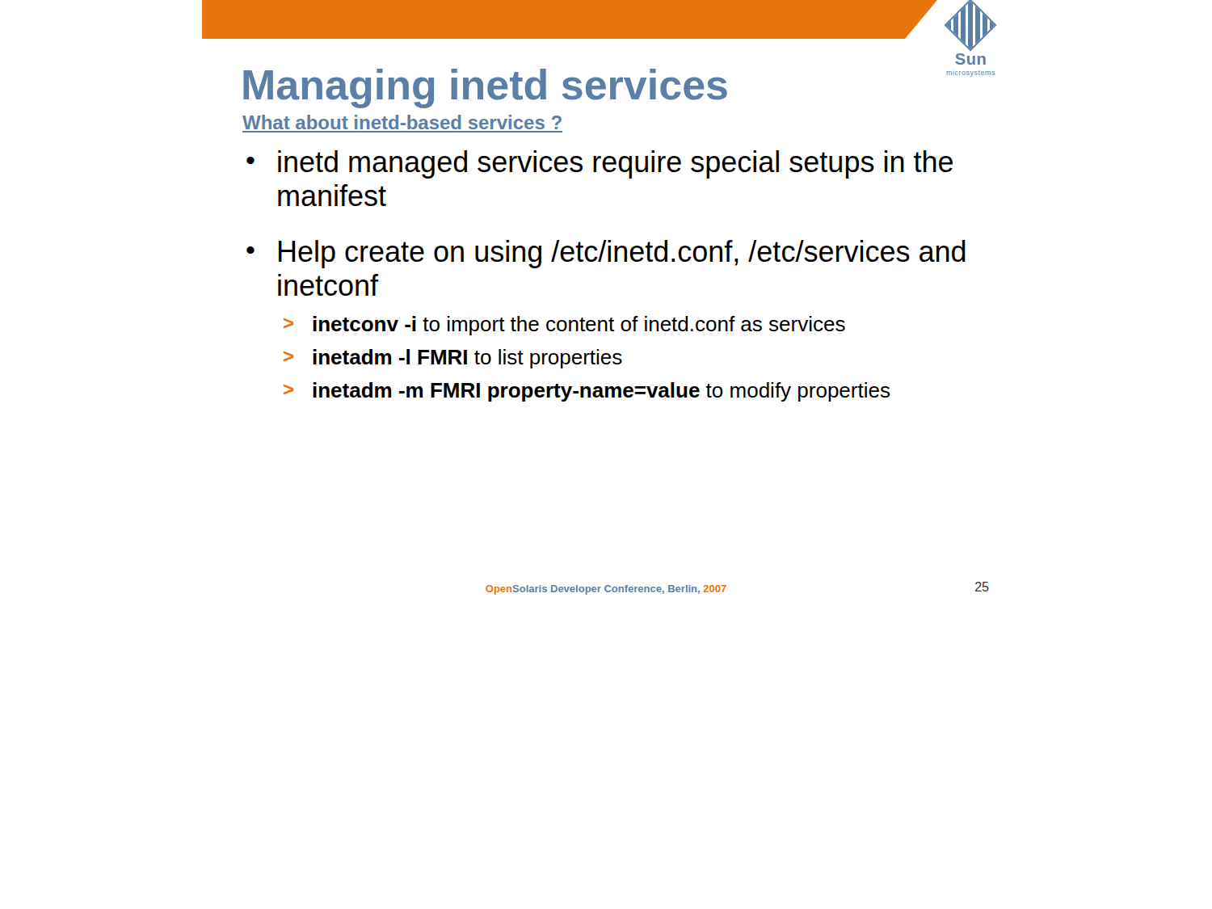Sun
microsystems
Managing inetd services
What about inetd-based services ?
inetd managed services require special setups in the manifest
Help create on using /etc/inetd.conf, /etc/services and inetconf
inetconv -i to import the content of inetd.conf as services
inetadm -l FMRI to list properties
inetadm -m FMRI property-name=value to modify properties
Open Solaris Developer Conference, Berlin, 2007
25